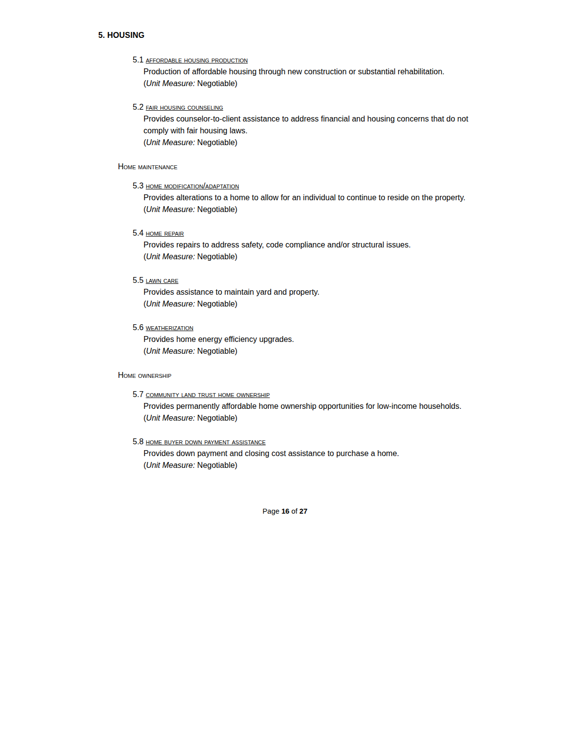5. HOUSING
5.1 Affordable Housing Production
Production of affordable housing through new construction or substantial rehabilitation.
(Unit Measure: Negotiable)
5.2 Fair Housing Counseling
Provides counselor-to-client assistance to address financial and housing concerns that do not comply with fair housing laws.
(Unit Measure: Negotiable)
Home Maintenance
5.3 Home Modification/Adaptation
Provides alterations to a home to allow for an individual to continue to reside on the property.
(Unit Measure: Negotiable)
5.4 Home Repair
Provides repairs to address safety, code compliance and/or structural issues.
(Unit Measure: Negotiable)
5.5 Lawn Care
Provides assistance to maintain yard and property.
(Unit Measure: Negotiable)
5.6 Weatherization
Provides home energy efficiency upgrades.
(Unit Measure: Negotiable)
Home Ownership
5.7 Community Land Trust Home Ownership
Provides permanently affordable home ownership opportunities for low-income households.
(Unit Measure: Negotiable)
5.8 Home Buyer Down Payment Assistance
Provides down payment and closing cost assistance to purchase a home.
(Unit Measure: Negotiable)
Page 16 of 27